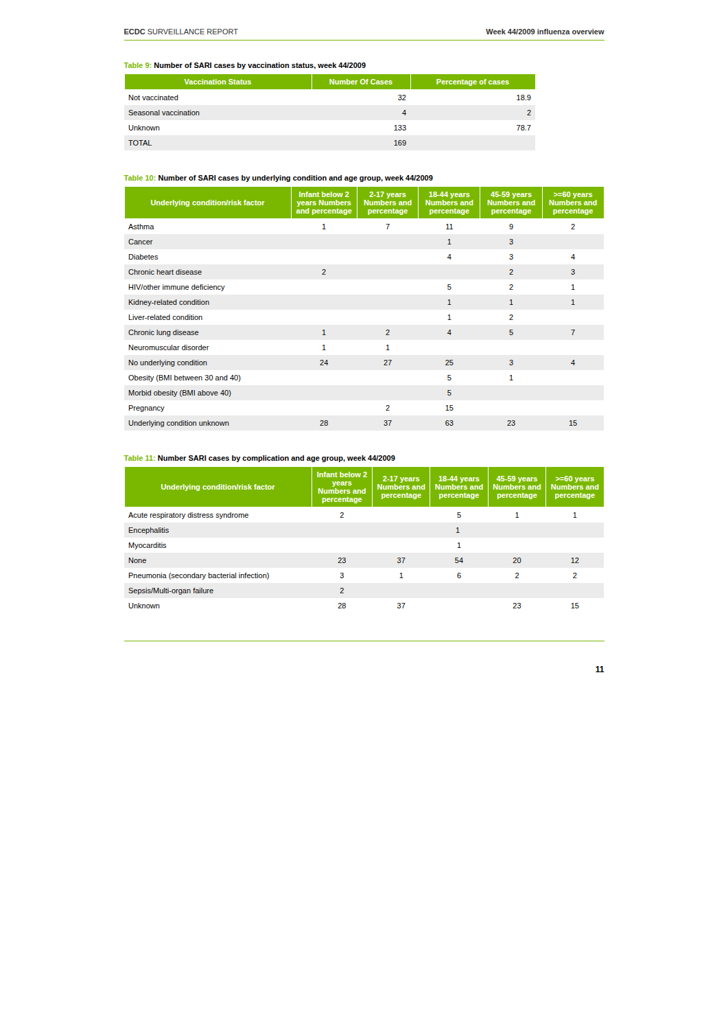ECDC SURVEILLANCE REPORT
Week 44/2009 influenza overview
Table 9: Number of SARI cases by vaccination status, week 44/2009
| Vaccination Status | Number Of Cases | Percentage of cases |
| --- | --- | --- |
| Not vaccinated | 32 | 18.9 |
| Seasonal vaccination | 4 | 2 |
| Unknown | 133 | 78.7 |
| TOTAL | 169 | |
Table 10: Number of SARI cases by underlying condition and age group, week 44/2009
| Underlying condition/risk factor | Infant below 2 years Numbers and percentage | 2-17 years Numbers and percentage | 18-44 years Numbers and percentage | 45-59 years Numbers and percentage | >=60 years Numbers and percentage |
| --- | --- | --- | --- | --- | --- |
| Asthma | 1 | 7 | 11 | 9 | 2 |
| Cancer | | | 1 | 3 | |
| Diabetes | | | 4 | 3 | 4 |
| Chronic heart disease | 2 | | | 2 | 3 |
| HIV/other immune deficiency | | | 5 | 2 | 1 |
| Kidney-related condition | | | 1 | 1 | 1 |
| Liver-related condition | | | 1 | 2 | |
| Chronic lung disease | 1 | 2 | 4 | 5 | 7 |
| Neuromuscular disorder | 1 | 1 | | | |
| No underlying condition | 24 | 27 | 25 | 3 | 4 |
| Obesity (BMI between 30 and 40) | | | 5 | 1 | |
| Morbid obesity (BMI above 40) | | | 5 | | |
| Pregnancy | | 2 | 15 | | |
| Underlying condition unknown | 28 | 37 | 63 | 23 | 15 |
Table 11: Number SARI cases by complication and age group, week 44/2009
| Underlying condition/risk factor | Infant below 2 years Numbers and percentage | 2-17 years Numbers and percentage | 18-44 years Numbers and percentage | 45-59 years Numbers and percentage | >=60 years Numbers and percentage |
| --- | --- | --- | --- | --- | --- |
| Acute respiratory distress syndrome | 2 | | 5 | 1 | 1 |
| Encephalitis | 1 |
| Myocarditis | | | 1 | | |
| None | 23 | 37 | 54 | 20 | 12 |
| Pneumonia (secondary bacterial infection) | 3 | 1 | 6 | 2 | 2 |
| Sepsis/Multi-organ failure | 2 | | | | |
| Unknown | 28 | 37 | | 23 | 15 |
11